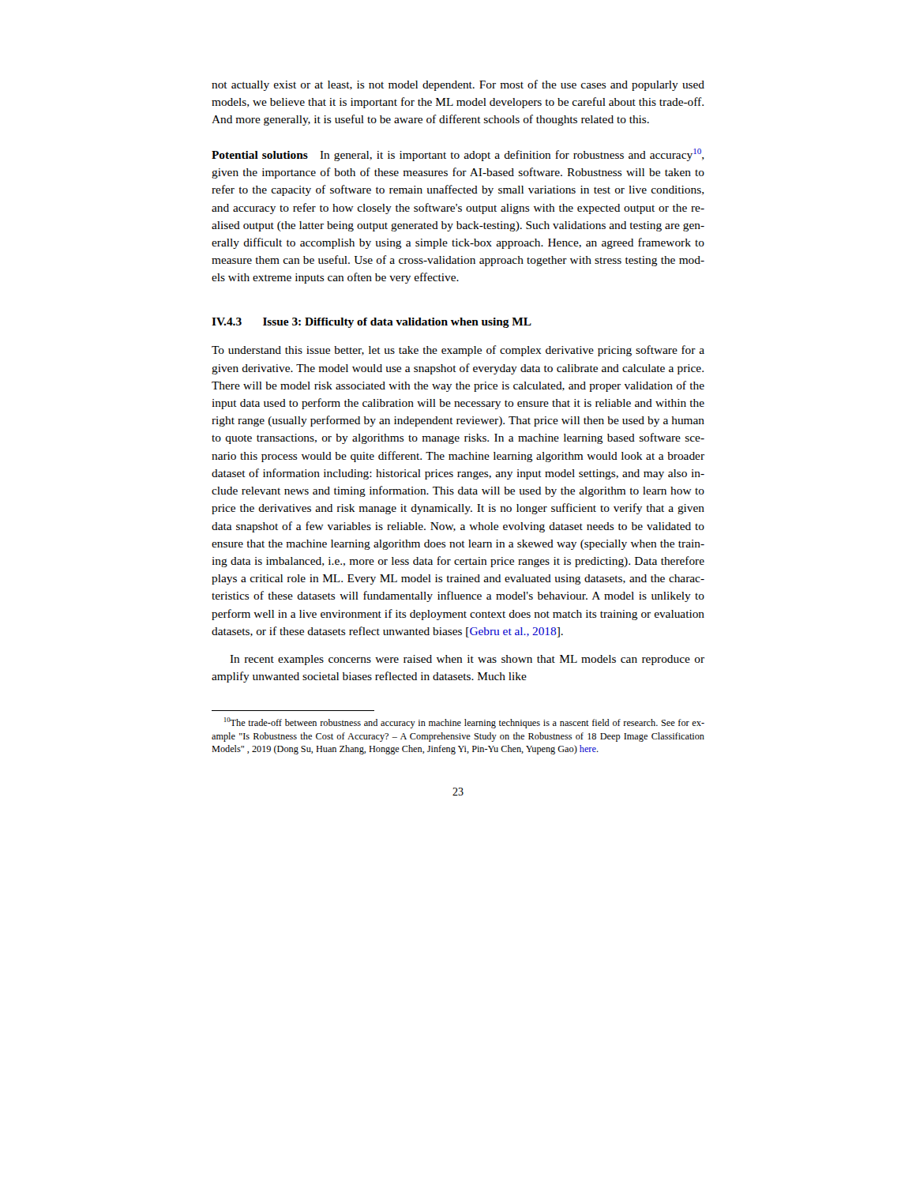not actually exist or at least, is not model dependent. For most of the use cases and popularly used models, we believe that it is important for the ML model developers to be careful about this trade-off. And more generally, it is useful to be aware of different schools of thoughts related to this.
Potential solutions In general, it is important to adopt a definition for robustness and accuracy10, given the importance of both of these measures for AI-based software. Robustness will be taken to refer to the capacity of software to remain unaffected by small variations in test or live conditions, and accuracy to refer to how closely the software's output aligns with the expected output or the realised output (the latter being output generated by back-testing). Such validations and testing are generally difficult to accomplish by using a simple tick-box approach. Hence, an agreed framework to measure them can be useful. Use of a cross-validation approach together with stress testing the models with extreme inputs can often be very effective.
IV.4.3 Issue 3: Difficulty of data validation when using ML
To understand this issue better, let us take the example of complex derivative pricing software for a given derivative. The model would use a snapshot of everyday data to calibrate and calculate a price. There will be model risk associated with the way the price is calculated, and proper validation of the input data used to perform the calibration will be necessary to ensure that it is reliable and within the right range (usually performed by an independent reviewer). That price will then be used by a human to quote transactions, or by algorithms to manage risks. In a machine learning based software scenario this process would be quite different. The machine learning algorithm would look at a broader dataset of information including: historical prices ranges, any input model settings, and may also include relevant news and timing information. This data will be used by the algorithm to learn how to price the derivatives and risk manage it dynamically. It is no longer sufficient to verify that a given data snapshot of a few variables is reliable. Now, a whole evolving dataset needs to be validated to ensure that the machine learning algorithm does not learn in a skewed way (specially when the training data is imbalanced, i.e., more or less data for certain price ranges it is predicting). Data therefore plays a critical role in ML. Every ML model is trained and evaluated using datasets, and the characteristics of these datasets will fundamentally influence a model's behaviour. A model is unlikely to perform well in a live environment if its deployment context does not match its training or evaluation datasets, or if these datasets reflect unwanted biases [Gebru et al., 2018].
In recent examples concerns were raised when it was shown that ML models can reproduce or amplify unwanted societal biases reflected in datasets. Much like
10The trade-off between robustness and accuracy in machine learning techniques is a nascent field of research. See for example "Is Robustness the Cost of Accuracy? – A Comprehensive Study on the Robustness of 18 Deep Image Classification Models" , 2019 (Dong Su, Huan Zhang, Hongge Chen, Jinfeng Yi, Pin-Yu Chen, Yupeng Gao) here.
23